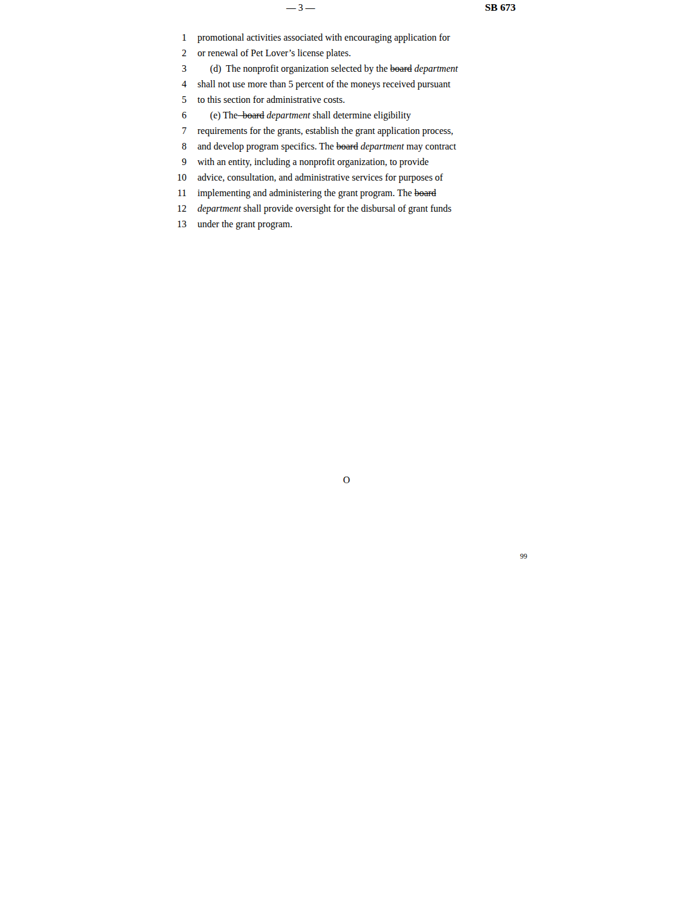— 3 — SB 673
| 1 | promotional activities associated with encouraging application for |
| 2 | or renewal of Pet Lover’s license plates. |
| 3 | (d) The nonprofit organization selected by the board department |
| 4 | shall not use more than 5 percent of the moneys received pursuant |
| 5 | to this section for administrative costs. |
| 6 | (e) The board department shall determine eligibility |
| 7 | requirements for the grants, establish the grant application process, |
| 8 | and develop program specifics. The board department may contract |
| 9 | with an entity, including a nonprofit organization, to provide |
| 10 | advice, consultation, and administrative services for purposes of |
| 11 | implementing and administering the grant program. The board |
| 12 | department shall provide oversight for the disbursal of grant funds |
| 13 | under the grant program. |
O
99